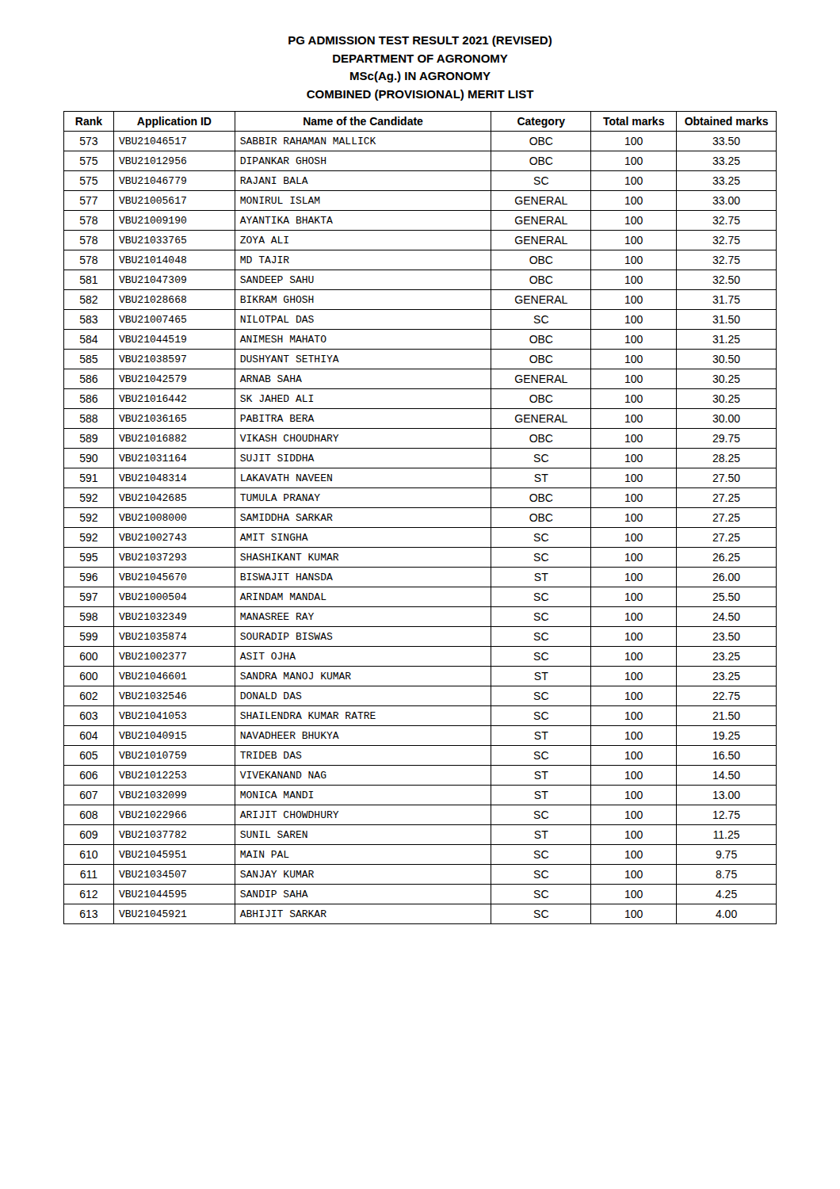PG ADMISSION TEST RESULT 2021 (REVISED)
DEPARTMENT OF AGRONOMY
MSc(Ag.) IN AGRONOMY
COMBINED (PROVISIONAL) MERIT LIST
| Rank | Application ID | Name of the Candidate | Category | Total marks | Obtained marks |
| --- | --- | --- | --- | --- | --- |
| 573 | VBU21046517 | SABBIR RAHAMAN MALLICK | OBC | 100 | 33.50 |
| 575 | VBU21012956 | DIPANKAR GHOSH | OBC | 100 | 33.25 |
| 575 | VBU21046779 | RAJANI BALA | SC | 100 | 33.25 |
| 577 | VBU21005617 | MONIRUL ISLAM | GENERAL | 100 | 33.00 |
| 578 | VBU21009190 | AYANTIKA BHAKTA | GENERAL | 100 | 32.75 |
| 578 | VBU21033765 | ZOYA ALI | GENERAL | 100 | 32.75 |
| 578 | VBU21014048 | MD TAJIR | OBC | 100 | 32.75 |
| 581 | VBU21047309 | SANDEEP SAHU | OBC | 100 | 32.50 |
| 582 | VBU21028668 | BIKRAM GHOSH | GENERAL | 100 | 31.75 |
| 583 | VBU21007465 | NILOTPAL DAS | SC | 100 | 31.50 |
| 584 | VBU21044519 | ANIMESH MAHATO | OBC | 100 | 31.25 |
| 585 | VBU21038597 | DUSHYANT SETHIYA | OBC | 100 | 30.50 |
| 586 | VBU21042579 | ARNAB SAHA | GENERAL | 100 | 30.25 |
| 586 | VBU21016442 | SK JAHED ALI | OBC | 100 | 30.25 |
| 588 | VBU21036165 | PABITRA BERA | GENERAL | 100 | 30.00 |
| 589 | VBU21016882 | VIKASH CHOUDHARY | OBC | 100 | 29.75 |
| 590 | VBU21031164 | SUJIT SIDDHA | SC | 100 | 28.25 |
| 591 | VBU21048314 | LAKAVATH NAVEEN | ST | 100 | 27.50 |
| 592 | VBU21042685 | TUMULA PRANAY | OBC | 100 | 27.25 |
| 592 | VBU21008000 | SAMIDDHA SARKAR | OBC | 100 | 27.25 |
| 592 | VBU21002743 | AMIT SINGHA | SC | 100 | 27.25 |
| 595 | VBU21037293 | SHASHIKANT KUMAR | SC | 100 | 26.25 |
| 596 | VBU21045670 | BISWAJIT HANSDA | ST | 100 | 26.00 |
| 597 | VBU21000504 | ARINDAM MANDAL | SC | 100 | 25.50 |
| 598 | VBU21032349 | MANASREE RAY | SC | 100 | 24.50 |
| 599 | VBU21035874 | SOURADIP BISWAS | SC | 100 | 23.50 |
| 600 | VBU21002377 | ASIT OJHA | SC | 100 | 23.25 |
| 600 | VBU21046601 | SANDRA MANOJ KUMAR | ST | 100 | 23.25 |
| 602 | VBU21032546 | DONALD DAS | SC | 100 | 22.75 |
| 603 | VBU21041053 | SHAILENDRA KUMAR RATRE | SC | 100 | 21.50 |
| 604 | VBU21040915 | NAVADHEER BHUKYA | ST | 100 | 19.25 |
| 605 | VBU21010759 | TRIDEB DAS | SC | 100 | 16.50 |
| 606 | VBU21012253 | VIVEKANAND NAG | ST | 100 | 14.50 |
| 607 | VBU21032099 | MONICA MANDI | ST | 100 | 13.00 |
| 608 | VBU21022966 | ARIJIT CHOWDHURY | SC | 100 | 12.75 |
| 609 | VBU21037782 | SUNIL SAREN | ST | 100 | 11.25 |
| 610 | VBU21045951 | MAIN PAL | SC | 100 | 9.75 |
| 611 | VBU21034507 | SANJAY KUMAR | SC | 100 | 8.75 |
| 612 | VBU21044595 | SANDIP SAHA | SC | 100 | 4.25 |
| 613 | VBU21045921 | ABHIJIT SARKAR | SC | 100 | 4.00 |